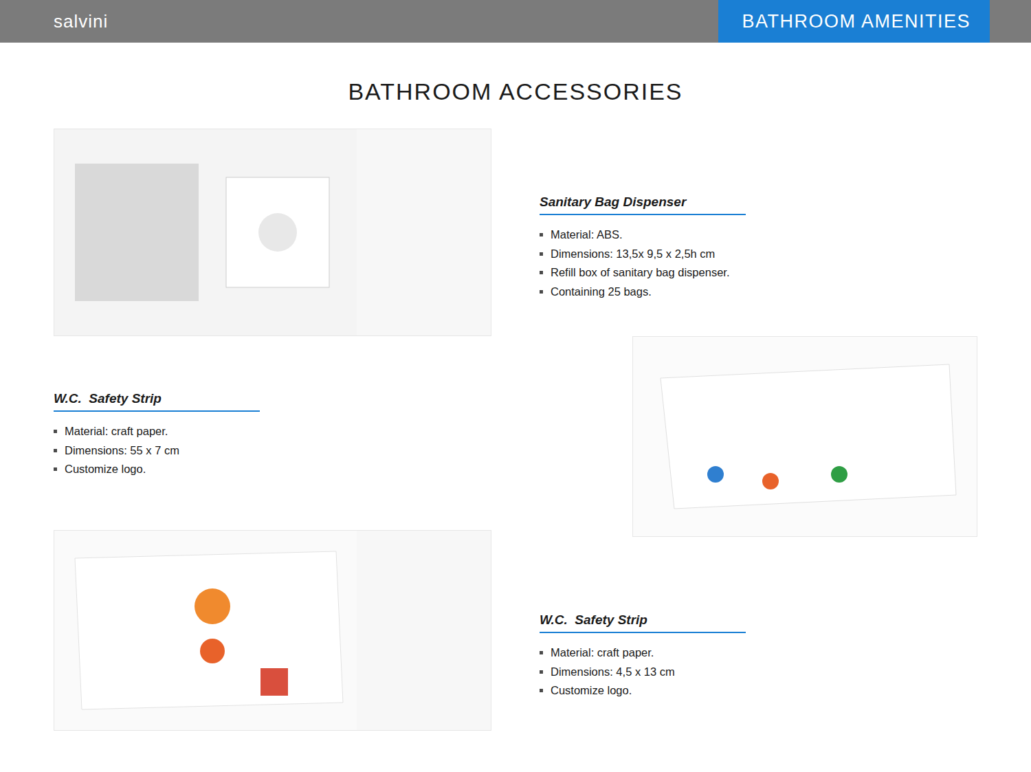salvini
Bathroom Amenities
Bathroom Accessories
Sanitary Bag Dispenser
Material: ABS.
Dimensions: 13,5x 9,5 x 2,5h cm
Refill box of sanitary bag dispenser.
Containing 25 bags.
W.C. Safety Strip
Material: craft paper.
Dimensions: 55 x 7 cm
Customize logo.
W.C. Safety Strip
Material: craft paper.
Dimensions: 4,5 x 13 cm
Customize logo.